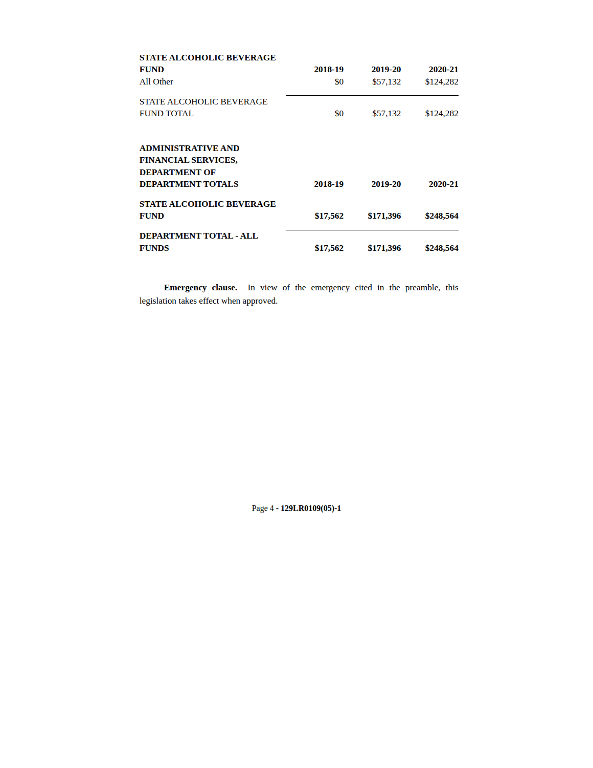| STATE ALCOHOLIC BEVERAGE FUND | 2018-19 | 2019-20 | 2020-21 |
| All Other | $0 | $57,132 | $124,282 |
| STATE ALCOHOLIC BEVERAGE FUND TOTAL | $0 | $57,132 | $124,282 |
| ADMINISTRATIVE AND FINANCIAL SERVICES, DEPARTMENT OF | | | |
| DEPARTMENT TOTALS | 2018-19 | 2019-20 | 2020-21 |
| STATE ALCOHOLIC BEVERAGE FUND | $17,562 | $171,396 | $248,564 |
| DEPARTMENT TOTAL - ALL FUNDS | $17,562 | $171,396 | $248,564 |
Emergency clause. In view of the emergency cited in the preamble, this legislation takes effect when approved.
Page 4 - 129LR0109(05)-1